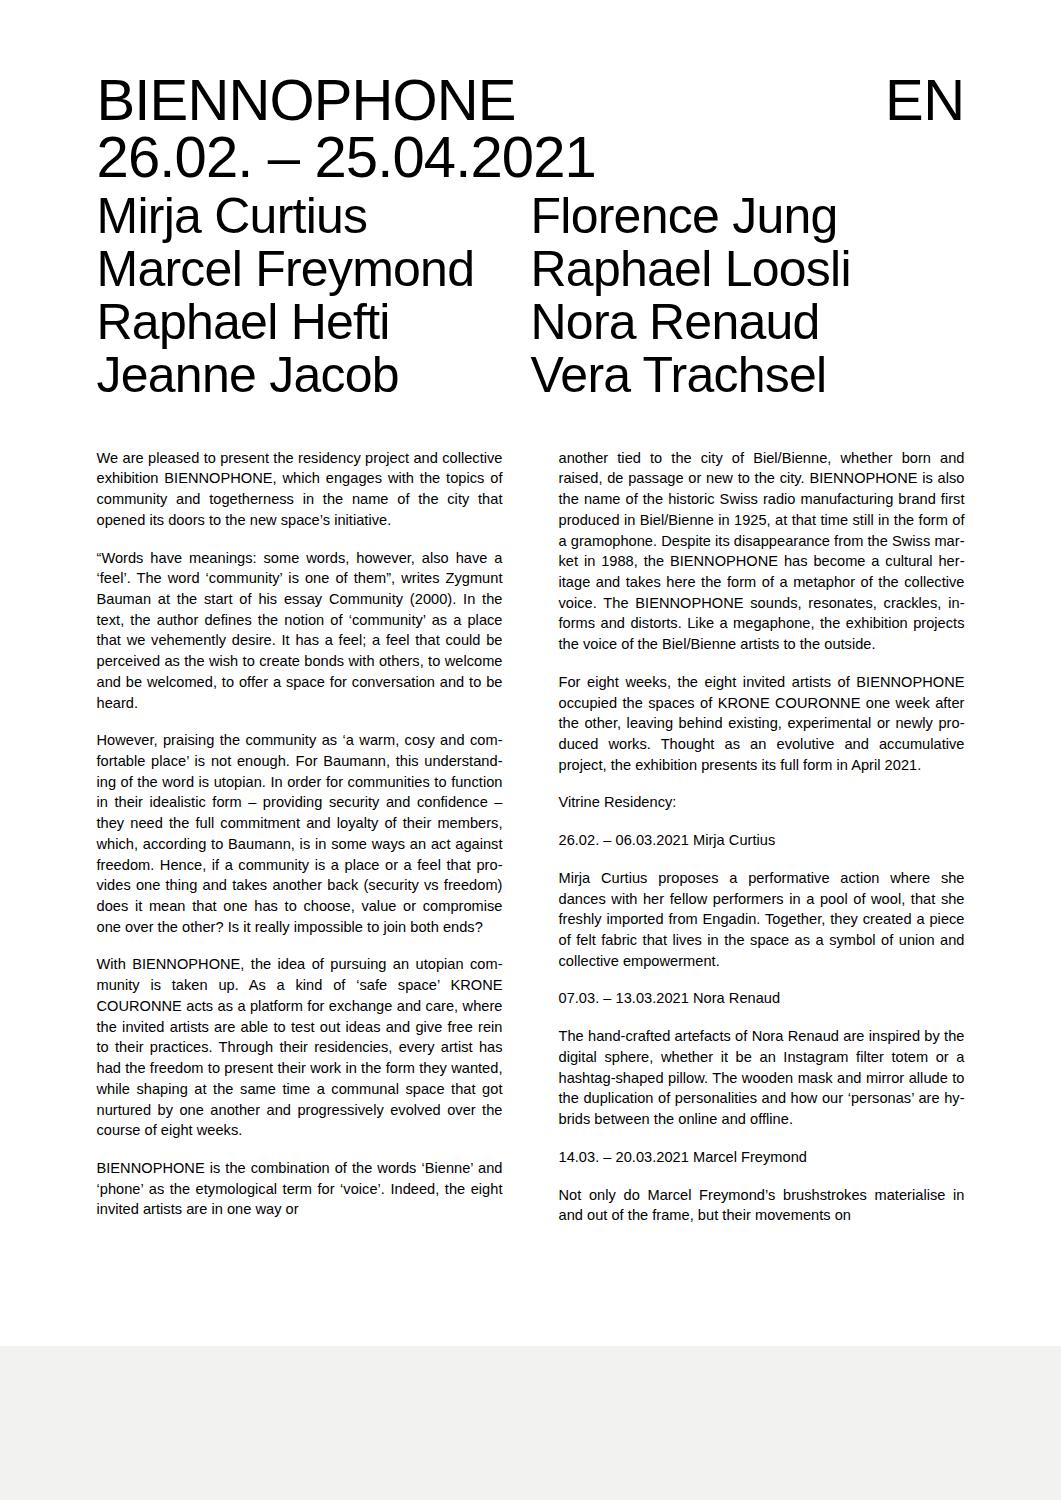EN
BIENNOPHONE
26.02. – 25.04.2021
Mirja Curtius
Marcel Freymond
Raphael Hefti
Jeanne Jacob
Florence Jung
Raphael Loosli
Nora Renaud
Vera Trachsel
We are pleased to present the residency project and collective exhibition BIENNOPHONE, which engages with the topics of community and togetherness in the name of the city that opened its doors to the new space’s initiative.
“Words have meanings: some words, however, also have a ‘feel’. The word ‘community’ is one of them”, writes Zygmunt Bauman at the start of his essay Community (2000). In the text, the author defines the notion of ‘community’ as a place that we vehemently desire. It has a feel; a feel that could be perceived as the wish to create bonds with others, to welcome and be welcomed, to offer a space for conversation and to be heard.
However, praising the community as ‘a warm, cosy and comfortable place’ is not enough. For Baumann, this understanding of the word is utopian. In order for communities to function in their idealistic form – providing security and confidence – they need the full commitment and loyalty of their members, which, according to Baumann, is in some ways an act against freedom. Hence, if a community is a place or a feel that provides one thing and takes another back (security vs freedom) does it mean that one has to choose, value or compromise one over the other? Is it really impossible to join both ends?
With BIENNOPHONE, the idea of pursuing an utopian community is taken up. As a kind of ‘safe space’ KRONE COURONNE acts as a platform for exchange and care, where the invited artists are able to test out ideas and give free rein to their practices. Through their residencies, every artist has had the freedom to present their work in the form they wanted, while shaping at the same time a communal space that got nurtured by one another and progressively evolved over the course of eight weeks.
BIENNOPHONE is the combination of the words ‘Bienne’ and ‘phone’ as the etymological term for ‘voice’. Indeed, the eight invited artists are in one way or
another tied to the city of Biel/Bienne, whether born and raised, de passage or new to the city. BIENNOPHONE is also the name of the historic Swiss radio manufacturing brand first produced in Biel/Bienne in 1925, at that time still in the form of a gramophone. Despite its disappearance from the Swiss market in 1988, the BIENNOPHONE has become a cultural heritage and takes here the form of a metaphor of the collective voice. The BIENNOPHONE sounds, resonates, crackles, informs and distorts. Like a megaphone, the exhibition projects the voice of the Biel/Bienne artists to the outside.
For eight weeks, the eight invited artists of BIENNOPHONE occupied the spaces of KRONE COURONNE one week after the other, leaving behind existing, experimental or newly produced works. Thought as an evolutive and accumulative project, the exhibition presents its full form in April 2021.
Vitrine Residency:
26.02. – 06.03.2021 Mirja Curtius
Mirja Curtius proposes a performative action where she dances with her fellow performers in a pool of wool, that she freshly imported from Engadin. Together, they created a piece of felt fabric that lives in the space as a symbol of union and collective empowerment.
07.03. – 13.03.2021 Nora Renaud
The hand-crafted artefacts of Nora Renaud are inspired by the digital sphere, whether it be an Instagram filter totem or a hashtag-shaped pillow. The wooden mask and mirror allude to the duplication of personalities and how our ‘personas’ are hybrids between the online and offline.
14.03. – 20.03.2021 Marcel Freymond
Not only do Marcel Freymond’s brushstrokes materialise in and out of the frame, but their movements on